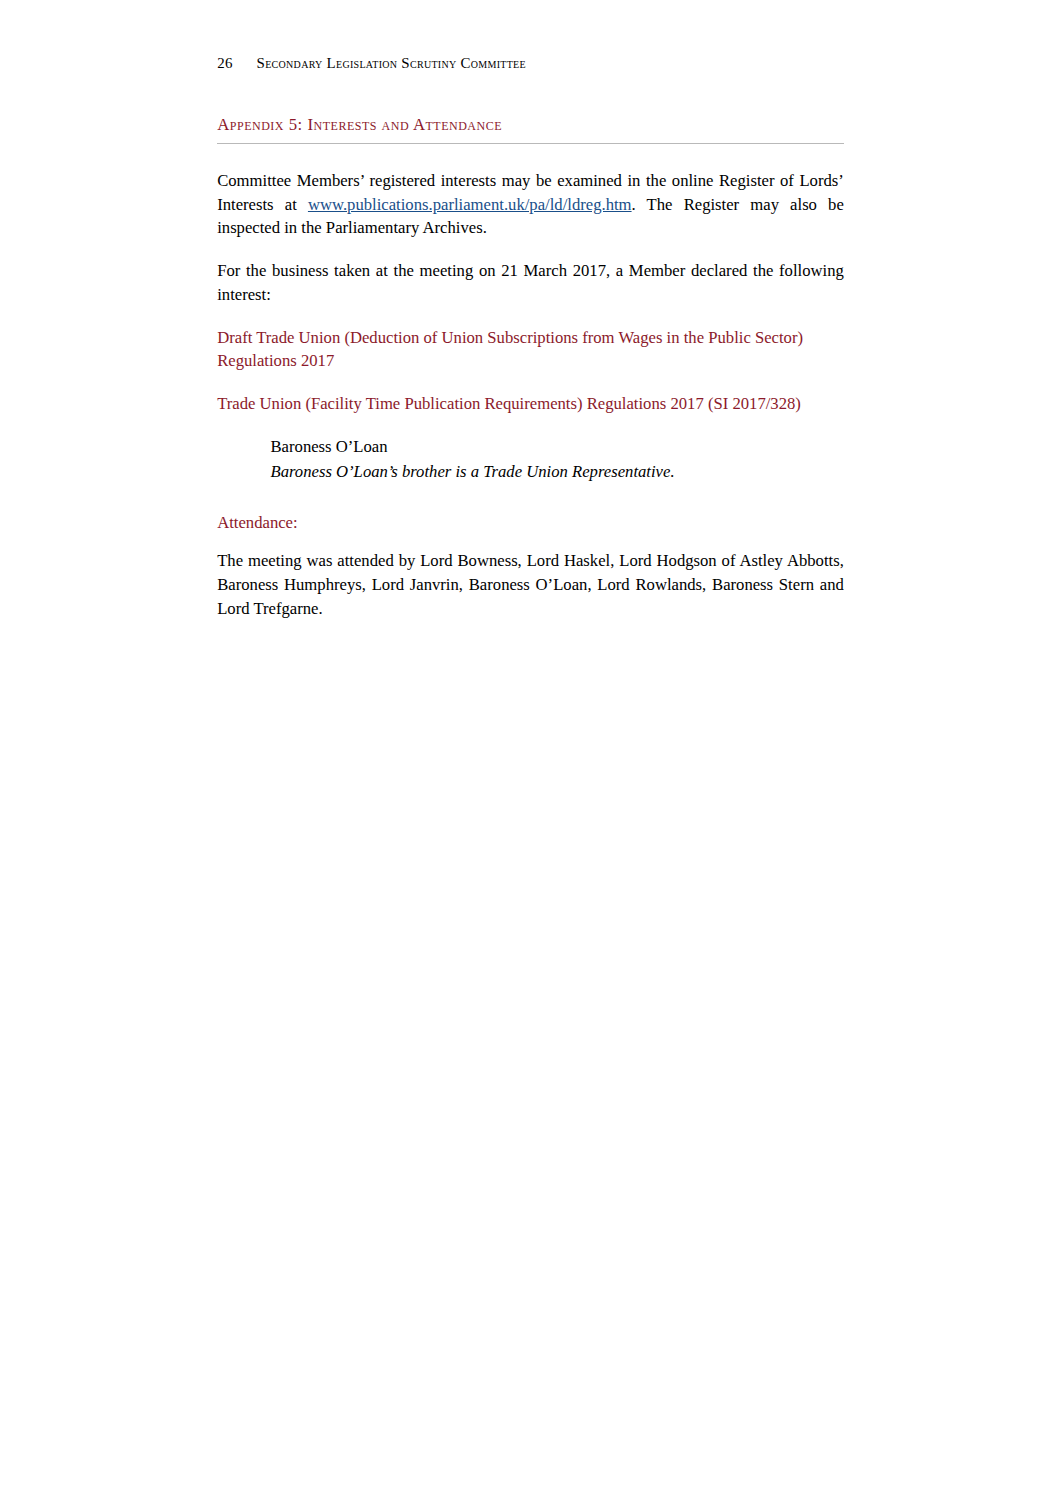26 Secondary Legislation Scrutiny Committee
Appendix 5: Interests and Attendance
Committee Members’ registered interests may be examined in the online Register of Lords’ Interests at www.publications.parliament.uk/pa/ld/ldreg.htm. The Register may also be inspected in the Parliamentary Archives.
For the business taken at the meeting on 21 March 2017, a Member declared the following interest:
Draft Trade Union (Deduction of Union Subscriptions from Wages in the Public Sector) Regulations 2017
Trade Union (Facility Time Publication Requirements) Regulations 2017 (SI 2017/328)
Baroness O’Loan
Baroness O’Loan’s brother is a Trade Union Representative.
Attendance:
The meeting was attended by Lord Bowness, Lord Haskel, Lord Hodgson of Astley Abbotts, Baroness Humphreys, Lord Janvrin, Baroness O’Loan, Lord Rowlands, Baroness Stern and Lord Trefgarne.